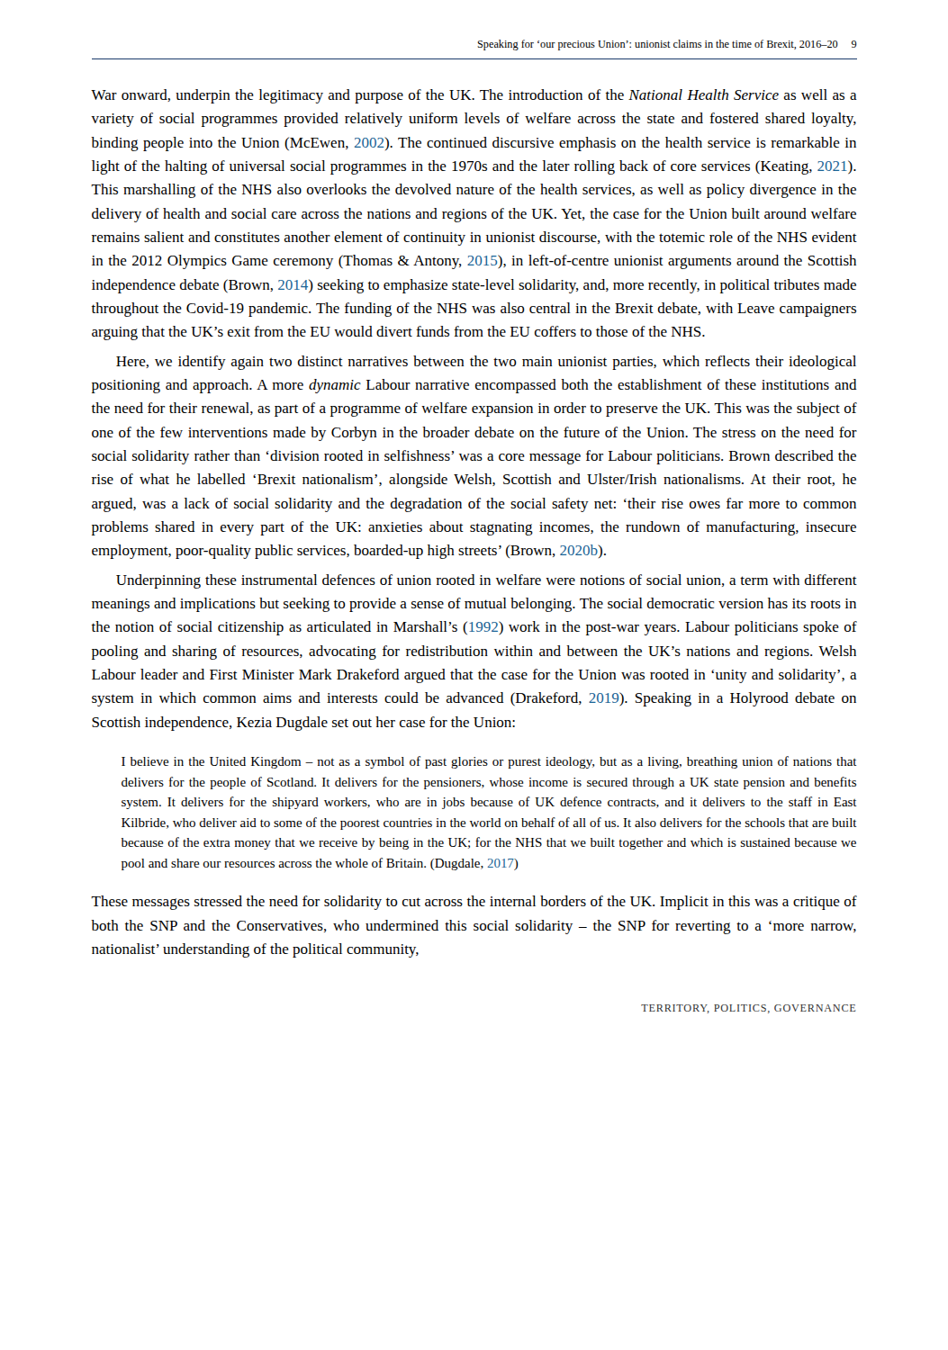Speaking for ‘our precious Union’: unionist claims in the time of Brexit, 2016–20 9
War onward, underpin the legitimacy and purpose of the UK. The introduction of the National Health Service as well as a variety of social programmes provided relatively uniform levels of welfare across the state and fostered shared loyalty, binding people into the Union (McEwen, 2002). The continued discursive emphasis on the health service is remarkable in light of the halting of universal social programmes in the 1970s and the later rolling back of core services (Keating, 2021). This marshalling of the NHS also overlooks the devolved nature of the health services, as well as policy divergence in the delivery of health and social care across the nations and regions of the UK. Yet, the case for the Union built around welfare remains salient and constitutes another element of continuity in unionist discourse, with the totemic role of the NHS evident in the 2012 Olympics Game ceremony (Thomas & Antony, 2015), in left-of-centre unionist arguments around the Scottish independence debate (Brown, 2014) seeking to emphasize state-level solidarity, and, more recently, in political tributes made throughout the Covid-19 pandemic. The funding of the NHS was also central in the Brexit debate, with Leave campaigners arguing that the UK’s exit from the EU would divert funds from the EU coffers to those of the NHS.
Here, we identify again two distinct narratives between the two main unionist parties, which reflects their ideological positioning and approach. A more dynamic Labour narrative encompassed both the establishment of these institutions and the need for their renewal, as part of a programme of welfare expansion in order to preserve the UK. This was the subject of one of the few interventions made by Corbyn in the broader debate on the future of the Union. The stress on the need for social solidarity rather than ‘division rooted in selfishness’ was a core message for Labour politicians. Brown described the rise of what he labelled ‘Brexit nationalism’, alongside Welsh, Scottish and Ulster/Irish nationalisms. At their root, he argued, was a lack of social solidarity and the degradation of the social safety net: ‘their rise owes far more to common problems shared in every part of the UK: anxieties about stagnating incomes, the rundown of manufacturing, insecure employment, poor-quality public services, boarded-up high streets’ (Brown, 2020b).
Underpinning these instrumental defences of union rooted in welfare were notions of social union, a term with different meanings and implications but seeking to provide a sense of mutual belonging. The social democratic version has its roots in the notion of social citizenship as articulated in Marshall’s (1992) work in the post-war years. Labour politicians spoke of pooling and sharing of resources, advocating for redistribution within and between the UK’s nations and regions. Welsh Labour leader and First Minister Mark Drakeford argued that the case for the Union was rooted in ‘unity and solidarity’, a system in which common aims and interests could be advanced (Drakeford, 2019). Speaking in a Holyrood debate on Scottish independence, Kezia Dugdale set out her case for the Union:
I believe in the United Kingdom – not as a symbol of past glories or purest ideology, but as a living, breathing union of nations that delivers for the people of Scotland. It delivers for the pensioners, whose income is secured through a UK state pension and benefits system. It delivers for the shipyard workers, who are in jobs because of UK defence contracts, and it delivers to the staff in East Kilbride, who deliver aid to some of the poorest countries in the world on behalf of all of us. It also delivers for the schools that are built because of the extra money that we receive by being in the UK; for the NHS that we built together and which is sustained because we pool and share our resources across the whole of Britain. (Dugdale, 2017)
These messages stressed the need for solidarity to cut across the internal borders of the UK. Implicit in this was a critique of both the SNP and the Conservatives, who undermined this social solidarity – the SNP for reverting to a ‘more narrow, nationalist’ understanding of the political community,
TERRITORY, POLITICS, GOVERNANCE